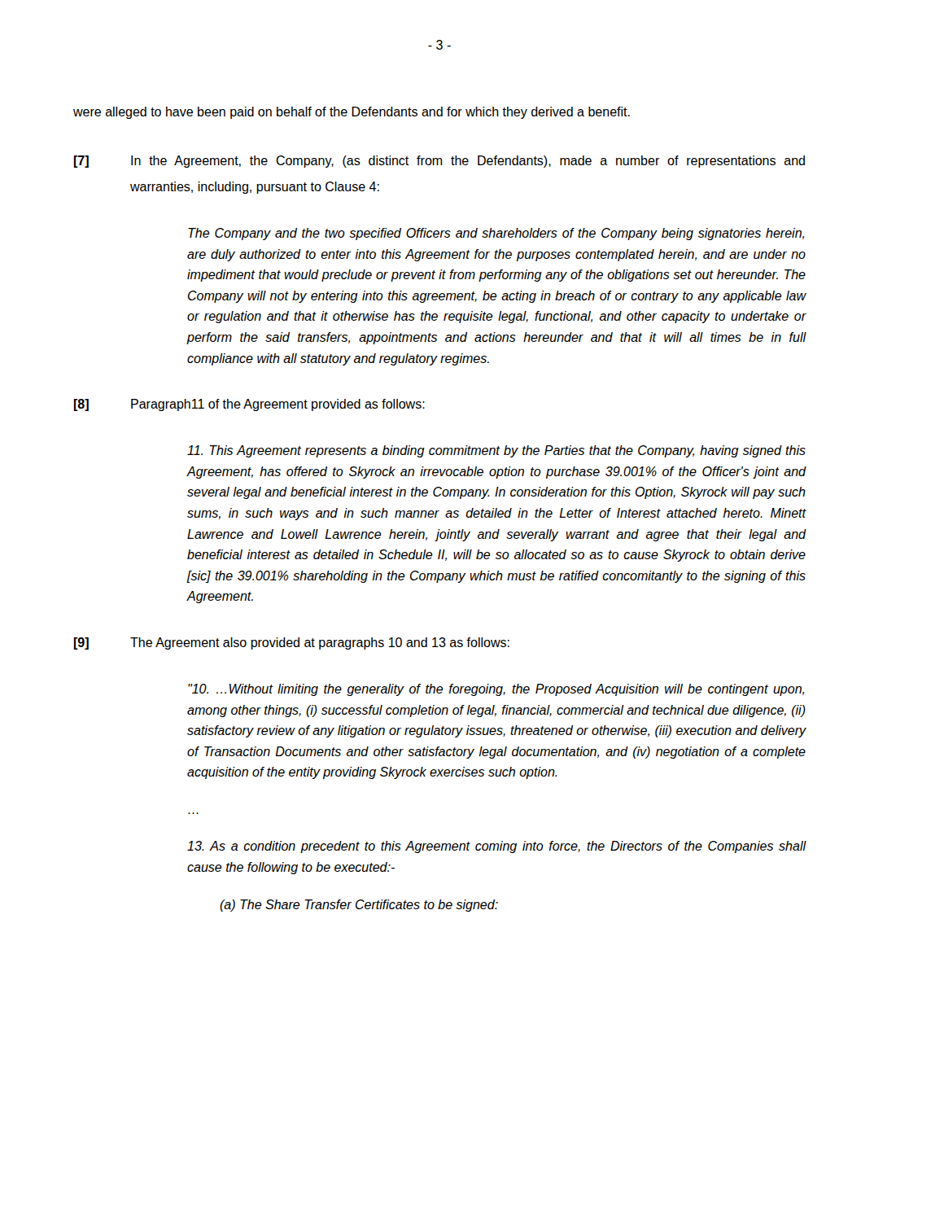- 3 -
were alleged to have been paid on behalf of the Defendants and for which they derived a benefit.
[7]
In the Agreement, the Company, (as distinct from the Defendants), made a number of representations and warranties, including, pursuant to Clause 4:
The Company and the two specified Officers and shareholders of the Company being signatories herein, are duly authorized to enter into this Agreement for the purposes contemplated herein, and are under no impediment that would preclude or prevent it from performing any of the obligations set out hereunder. The Company will not by entering into this agreement, be acting in breach of or contrary to any applicable law or regulation and that it otherwise has the requisite legal, functional, and other capacity to undertake or perform the said transfers, appointments and actions hereunder and that it will all times be in full compliance with all statutory and regulatory regimes.
[8]
Paragraph11 of the Agreement provided as follows:
11. This Agreement represents a binding commitment by the Parties that the Company, having signed this Agreement, has offered to Skyrock an irrevocable option to purchase 39.001% of the Officer's joint and several legal and beneficial interest in the Company. In consideration for this Option, Skyrock will pay such sums, in such ways and in such manner as detailed in the Letter of Interest attached hereto. Minett Lawrence and Lowell Lawrence herein, jointly and severally warrant and agree that their legal and beneficial interest as detailed in Schedule II, will be so allocated so as to cause Skyrock to obtain derive [sic] the 39.001% shareholding in the Company which must be ratified concomitantly to the signing of this Agreement.
[9]
The Agreement also provided at paragraphs 10 and 13 as follows:
"10. …Without limiting the generality of the foregoing, the Proposed Acquisition will be contingent upon, among other things, (i) successful completion of legal, financial, commercial and technical due diligence, (ii) satisfactory review of any litigation or regulatory issues, threatened or otherwise, (iii) execution and delivery of Transaction Documents and other satisfactory legal documentation, and (iv) negotiation of a complete acquisition of the entity providing Skyrock exercises such option.
…
13. As a condition precedent to this Agreement coming into force, the Directors of the Companies shall cause the following to be executed:-
(a) The Share Transfer Certificates to be signed: